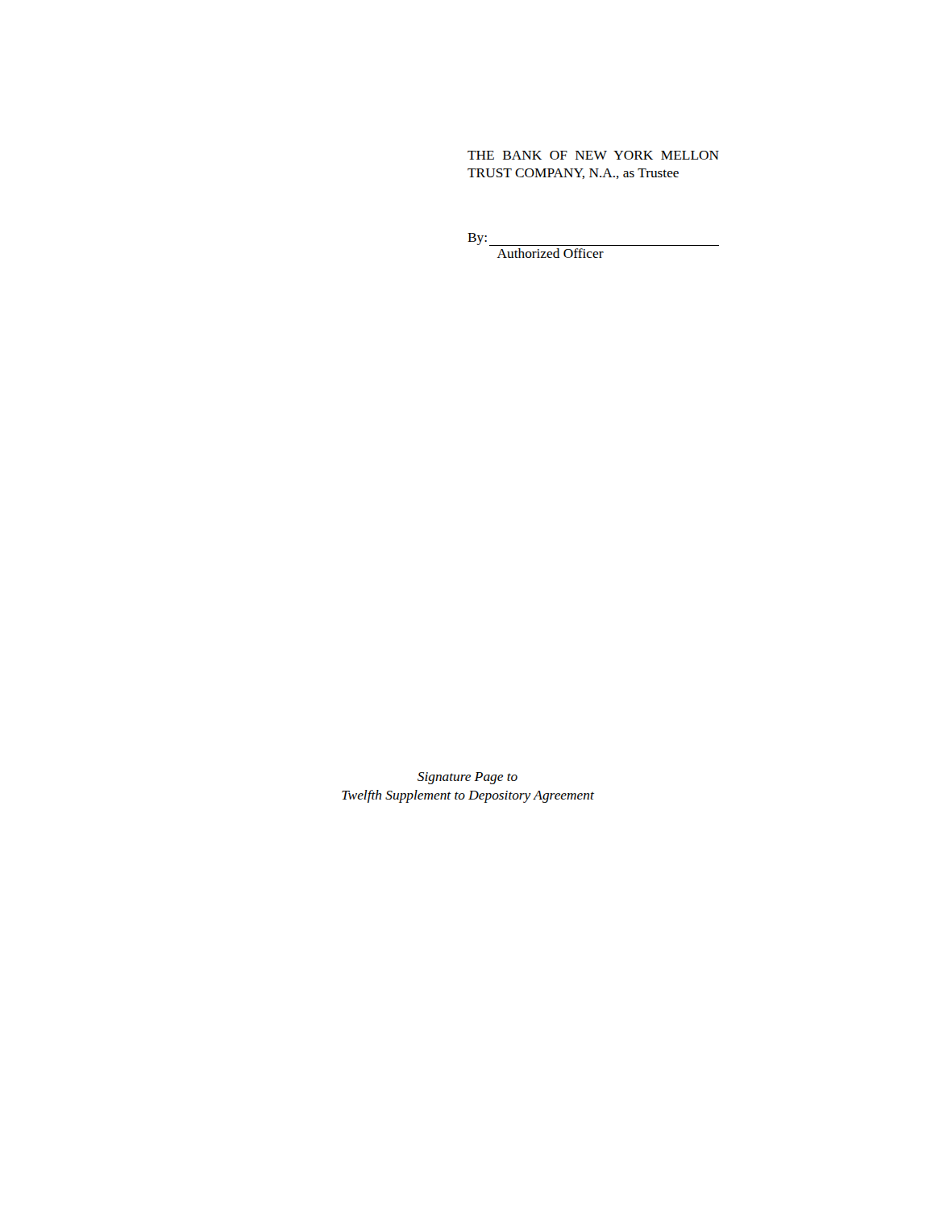THE BANK OF NEW YORK MELLON TRUST COMPANY, N.A., as Trustee
By:
Authorized Officer
Signature Page to
Twelfth Supplement to Depository Agreement